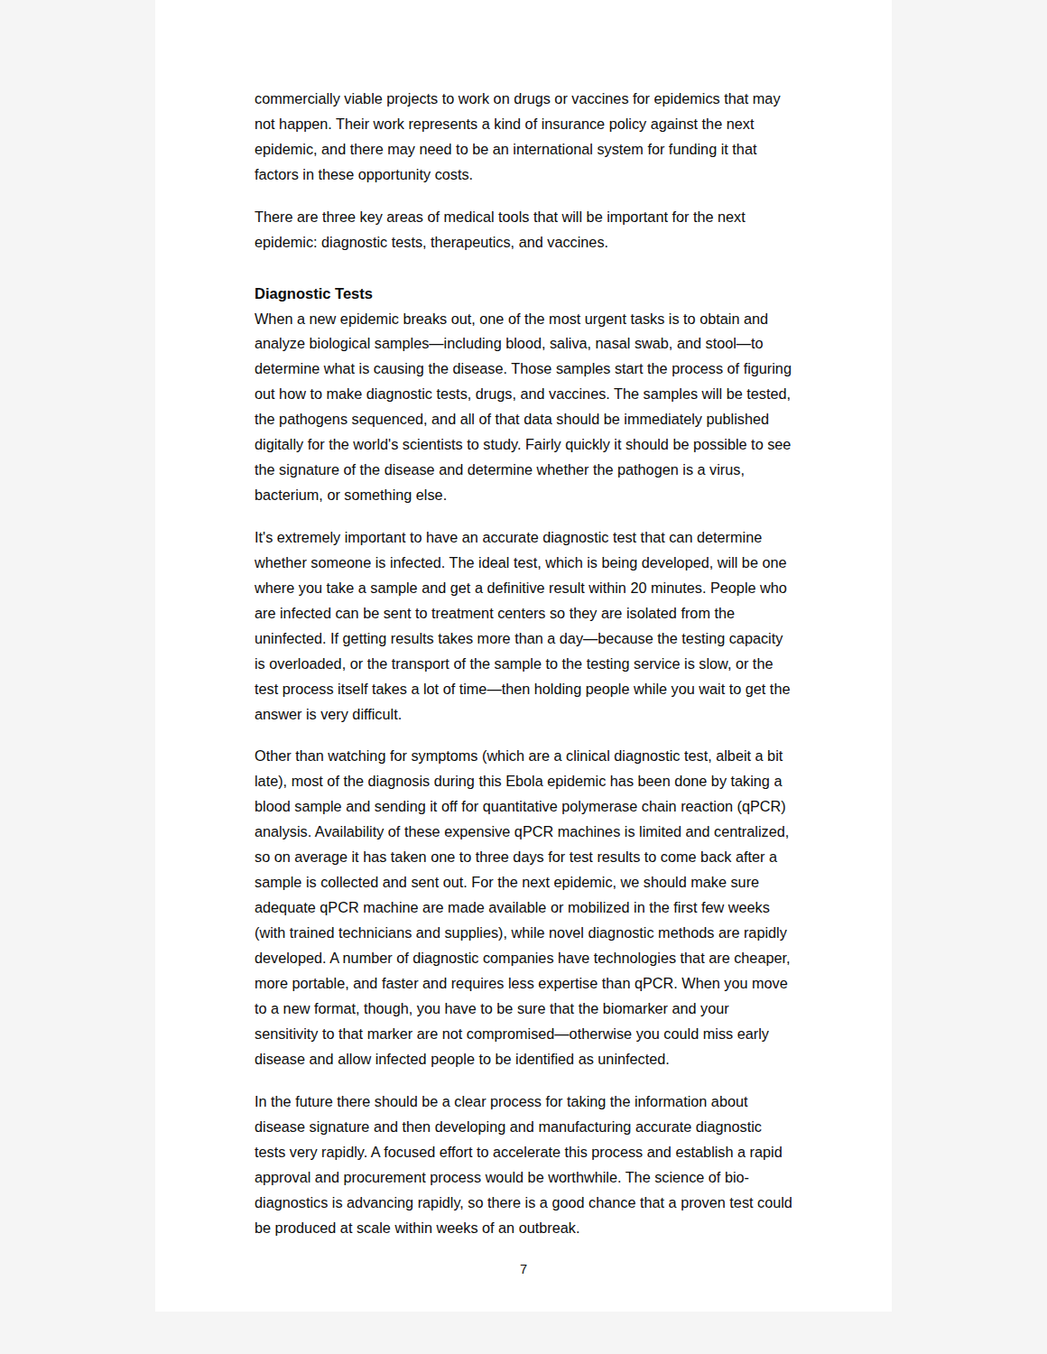commercially viable projects to work on drugs or vaccines for epidemics that may not happen. Their work represents a kind of insurance policy against the next epidemic, and there may need to be an international system for funding it that factors in these opportunity costs.
There are three key areas of medical tools that will be important for the next epidemic: diagnostic tests, therapeutics, and vaccines.
Diagnostic Tests
When a new epidemic breaks out, one of the most urgent tasks is to obtain and analyze biological samples—including blood, saliva, nasal swab, and stool—to determine what is causing the disease. Those samples start the process of figuring out how to make diagnostic tests, drugs, and vaccines. The samples will be tested, the pathogens sequenced, and all of that data should be immediately published digitally for the world's scientists to study. Fairly quickly it should be possible to see the signature of the disease and determine whether the pathogen is a virus, bacterium, or something else.
It's extremely important to have an accurate diagnostic test that can determine whether someone is infected. The ideal test, which is being developed, will be one where you take a sample and get a definitive result within 20 minutes. People who are infected can be sent to treatment centers so they are isolated from the uninfected. If getting results takes more than a day—because the testing capacity is overloaded, or the transport of the sample to the testing service is slow, or the test process itself takes a lot of time—then holding people while you wait to get the answer is very difficult.
Other than watching for symptoms (which are a clinical diagnostic test, albeit a bit late), most of the diagnosis during this Ebola epidemic has been done by taking a blood sample and sending it off for quantitative polymerase chain reaction (qPCR) analysis. Availability of these expensive qPCR machines is limited and centralized, so on average it has taken one to three days for test results to come back after a sample is collected and sent out. For the next epidemic, we should make sure adequate qPCR machine are made available or mobilized in the first few weeks (with trained technicians and supplies), while novel diagnostic methods are rapidly developed. A number of diagnostic companies have technologies that are cheaper, more portable, and faster and requires less expertise than qPCR. When you move to a new format, though, you have to be sure that the biomarker and your sensitivity to that marker are not compromised—otherwise you could miss early disease and allow infected people to be identified as uninfected.
In the future there should be a clear process for taking the information about disease signature and then developing and manufacturing accurate diagnostic tests very rapidly. A focused effort to accelerate this process and establish a rapid approval and procurement process would be worthwhile. The science of bio-diagnostics is advancing rapidly, so there is a good chance that a proven test could be produced at scale within weeks of an outbreak.
7